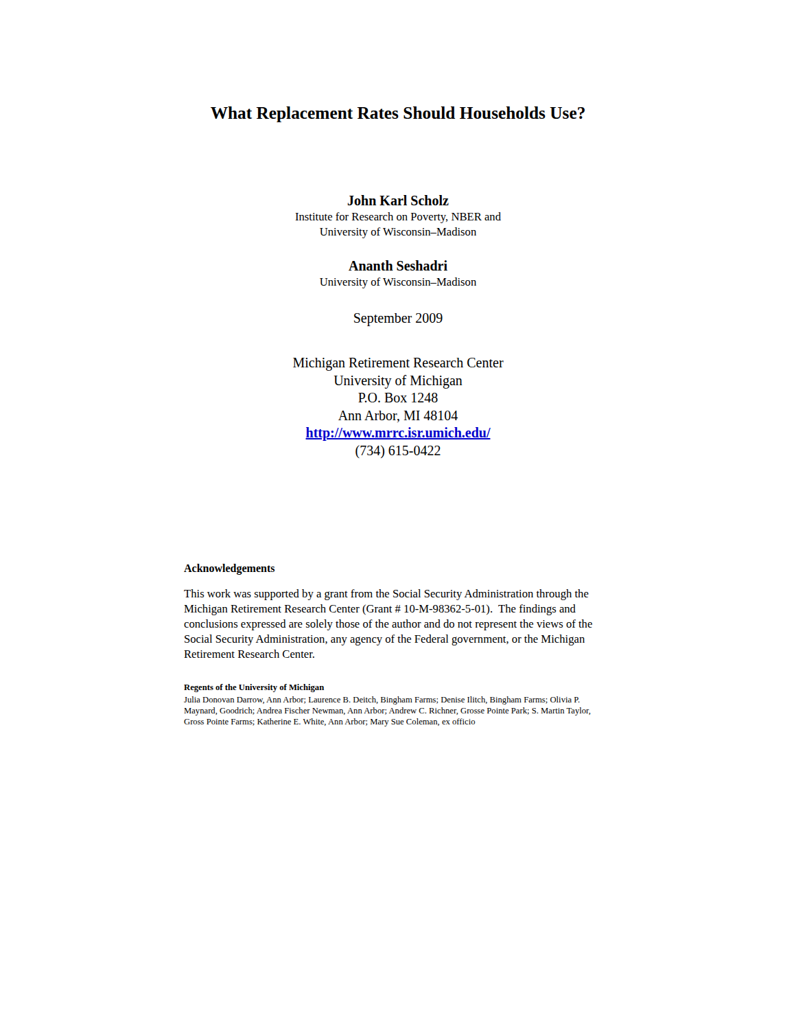What Replacement Rates Should Households Use?
John Karl Scholz
Institute for Research on Poverty, NBER and
University of Wisconsin–Madison
Ananth Seshadri
University of Wisconsin–Madison
September 2009
Michigan Retirement Research Center
University of Michigan
P.O. Box 1248
Ann Arbor, MI 48104
http://www.mrrc.isr.umich.edu/
(734) 615-0422
Acknowledgements
This work was supported by a grant from the Social Security Administration through the Michigan Retirement Research Center (Grant # 10-M-98362-5-01). The findings and conclusions expressed are solely those of the author and do not represent the views of the Social Security Administration, any agency of the Federal government, or the Michigan Retirement Research Center.
Regents of the University of Michigan
Julia Donovan Darrow, Ann Arbor; Laurence B. Deitch, Bingham Farms; Denise Ilitch, Bingham Farms; Olivia P. Maynard, Goodrich; Andrea Fischer Newman, Ann Arbor; Andrew C. Richner, Grosse Pointe Park; S. Martin Taylor, Gross Pointe Farms; Katherine E. White, Ann Arbor; Mary Sue Coleman, ex officio